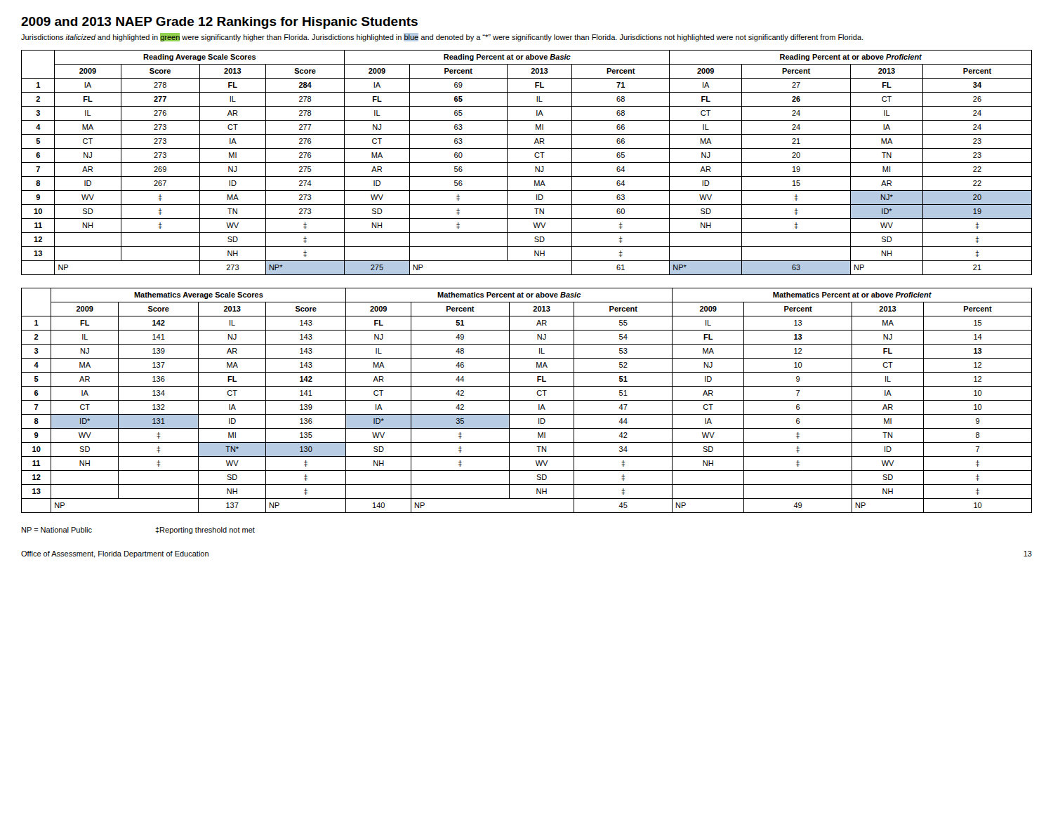2009 and 2013 NAEP Grade 12 Rankings for Hispanic Students
Jurisdictions italicized and highlighted in green were significantly higher than Florida. Jurisdictions highlighted in blue and denoted by a “*” were significantly lower than Florida. Jurisdictions not highlighted were not significantly different from Florida.
| | Reading Average Scale Scores | Reading Percent at or above Basic | Reading Percent at or above Proficient |
| --- | --- | --- | --- |
| 2009 | Score | 2013 | Score | 2009 | Percent | 2013 | Percent | 2009 | Percent | 2013 | Percent |
| 1 | IA | 278 | FL | 284 | IA | 69 | FL | 71 | IA | 27 | FL | 34 |
| 2 | FL | 277 | IL | 278 | FL | 65 | IL | 68 | FL | 26 | CT | 26 |
| 3 | IL | 276 | AR | 278 | IL | 65 | IA | 68 | CT | 24 | IL | 24 |
| 4 | MA | 273 | CT | 277 | NJ | 63 | MI | 66 | IL | 24 | IA | 24 |
| 5 | CT | 273 | IA | 276 | CT | 63 | AR | 66 | MA | 21 | MA | 23 |
| 6 | NJ | 273 | MI | 276 | MA | 60 | CT | 65 | NJ | 20 | TN | 23 |
| 7 | AR | 269 | NJ | 275 | AR | 56 | NJ | 64 | AR | 19 | MI | 22 |
| 8 | ID | 267 | ID | 274 | ID | 56 | MA | 64 | ID | 15 | AR | 22 |
| 9 | WV | ‡ | MA | 273 | WV | ‡ | ID | 63 | WV | ‡ | NJ* | 20 |
| 10 | SD | ‡ | TN | 273 | SD | ‡ | TN | 60 | SD | ‡ | ID* | 19 |
| 11 | NH | ‡ | WV | ‡ | NH | ‡ | WV | ‡ | NH | ‡ | WV | ‡ |
| 12 | | | SD | ‡ | | | SD | ‡ | | | SD | ‡ |
| 13 | | | NH | ‡ | | | NH | ‡ | | | NH | ‡ |
| | NP | 273 | NP* | 275 | NP | 61 | NP* | 63 | NP | 21 |
| | Mathematics Average Scale Scores | Mathematics Percent at or above Basic | Mathematics Percent at or above Proficient |
| --- | --- | --- | --- |
| 2009 | Score | 2013 | Score | 2009 | Percent | 2013 | Percent | 2009 | Percent | 2013 | Percent |
| 1 | FL | 142 | IL | 143 | FL | 51 | AR | 55 | IL | 13 | MA | 15 |
| 2 | IL | 141 | NJ | 143 | NJ | 49 | NJ | 54 | FL | 13 | NJ | 14 |
| 3 | NJ | 139 | AR | 143 | IL | 48 | IL | 53 | MA | 12 | FL | 13 |
| 4 | MA | 137 | MA | 143 | MA | 46 | MA | 52 | NJ | 10 | CT | 12 |
| 5 | AR | 136 | FL | 142 | AR | 44 | FL | 51 | ID | 9 | IL | 12 |
| 6 | IA | 134 | CT | 141 | CT | 42 | CT | 51 | AR | 7 | IA | 10 |
| 7 | CT | 132 | IA | 139 | IA | 42 | IA | 47 | CT | 6 | AR | 10 |
| 8 | ID* | 131 | ID | 136 | ID* | 35 | ID | 44 | IA | 6 | MI | 9 |
| 9 | WV | ‡ | MI | 135 | WV | ‡ | MI | 42 | WV | ‡ | TN | 8 |
| 10 | SD | ‡ | TN* | 130 | SD | ‡ | TN | 34 | SD | ‡ | ID | 7 |
| 11 | NH | ‡ | WV | ‡ | NH | ‡ | WV | ‡ | NH | ‡ | WV | ‡ |
| 12 | | | SD | ‡ | | | SD | ‡ | | | SD | ‡ |
| 13 | | | NH | ‡ | | | NH | ‡ | | | NH | ‡ |
| | NP | 137 | NP | 140 | NP | 45 | NP | 49 | NP | 10 |
NP = National Public ‡Reporting threshold not met
Office of Assessment, Florida Department of Education 13